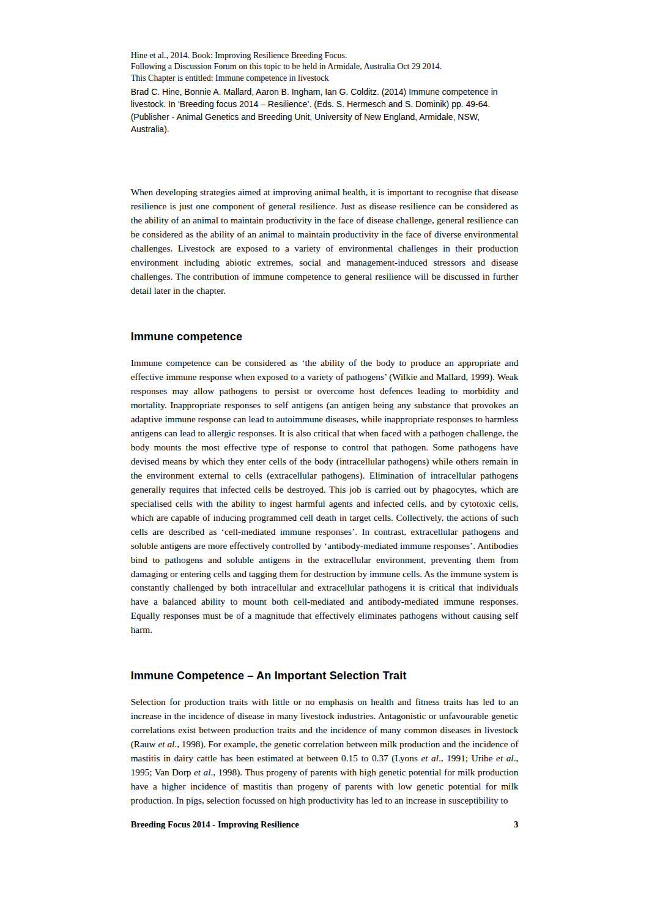Hine et al., 2014. Book: Improving Resilience Breeding Focus.
Following a Discussion Forum on this topic to be held in Armidale, Australia Oct 29 2014.
This Chapter is entitled: Immune competence in livestock
Brad C. Hine, Bonnie A. Mallard, Aaron B. Ingham, Ian G. Colditz. (2014) Immune competence in livestock. In ‘Breeding focus 2014 – Resilience’. (Eds. S. Hermesch and S. Dominik) pp. 49-64. (Publisher - Animal Genetics and Breeding Unit, University of New England, Armidale, NSW, Australia).
When developing strategies aimed at improving animal health, it is important to recognise that disease resilience is just one component of general resilience. Just as disease resilience can be considered as the ability of an animal to maintain productivity in the face of disease challenge, general resilience can be considered as the ability of an animal to maintain productivity in the face of diverse environmental challenges. Livestock are exposed to a variety of environmental challenges in their production environment including abiotic extremes, social and management-induced stressors and disease challenges. The contribution of immune competence to general resilience will be discussed in further detail later in the chapter.
Immune competence
Immune competence can be considered as ‘the ability of the body to produce an appropriate and effective immune response when exposed to a variety of pathogens’ (Wilkie and Mallard, 1999). Weak responses may allow pathogens to persist or overcome host defences leading to morbidity and mortality. Inappropriate responses to self antigens (an antigen being any substance that provokes an adaptive immune response can lead to autoimmune diseases, while inappropriate responses to harmless antigens can lead to allergic responses. It is also critical that when faced with a pathogen challenge, the body mounts the most effective type of response to control that pathogen. Some pathogens have devised means by which they enter cells of the body (intracellular pathogens) while others remain in the environment external to cells (extracellular pathogens). Elimination of intracellular pathogens generally requires that infected cells be destroyed. This job is carried out by phagocytes, which are specialised cells with the ability to ingest harmful agents and infected cells, and by cytotoxic cells, which are capable of inducing programmed cell death in target cells. Collectively, the actions of such cells are described as ‘cell-mediated immune responses’. In contrast, extracellular pathogens and soluble antigens are more effectively controlled by ‘antibody-mediated immune responses’. Antibodies bind to pathogens and soluble antigens in the extracellular environment, preventing them from damaging or entering cells and tagging them for destruction by immune cells. As the immune system is constantly challenged by both intracellular and extracellular pathogens it is critical that individuals have a balanced ability to mount both cell-mediated and antibody-mediated immune responses. Equally responses must be of a magnitude that effectively eliminates pathogens without causing self harm.
Immune Competence – An Important Selection Trait
Selection for production traits with little or no emphasis on health and fitness traits has led to an increase in the incidence of disease in many livestock industries. Antagonistic or unfavourable genetic correlations exist between production traits and the incidence of many common diseases in livestock (Rauw et al., 1998). For example, the genetic correlation between milk production and the incidence of mastitis in dairy cattle has been estimated at between 0.15 to 0.37 (Lyons et al., 1991; Uribe et al., 1995; Van Dorp et al., 1998). Thus progeny of parents with high genetic potential for milk production have a higher incidence of mastitis than progeny of parents with low genetic potential for milk production. In pigs, selection focussed on high productivity has led to an increase in susceptibility to
Breeding Focus 2014 - Improving Resilience 3